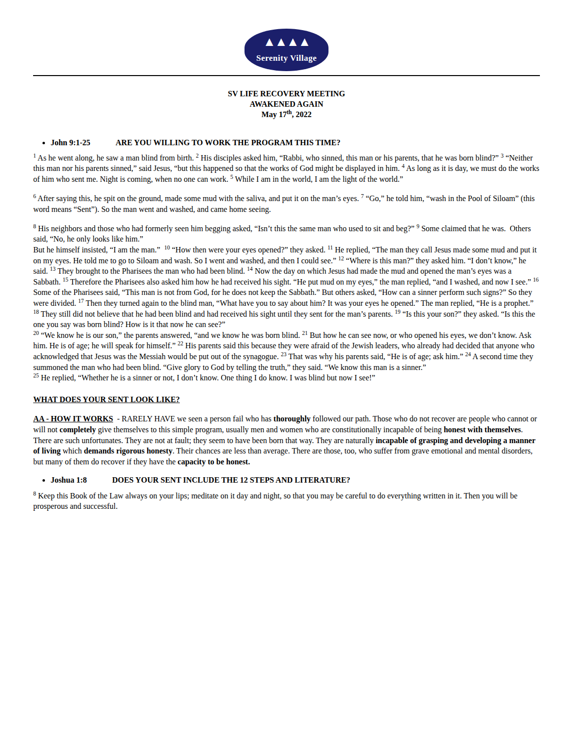▲▲▲▲
Serenity Village
SV LIFE RECOVERY MEETING
AWAKENED AGAIN
May 17th, 2022
John 9:1-25 ARE YOU WILLING TO WORK THE PROGRAM THIS TIME?
1 As he went along, he saw a man blind from birth. 2 His disciples asked him, “Rabbi, who sinned, this man or his parents, that he was born blind?” 3 “Neither this man nor his parents sinned,” said Jesus, “but this happened so that the works of God might be displayed in him. 4 As long as it is day, we must do the works of him who sent me. Night is coming, when no one can work. 5 While I am in the world, I am the light of the world.”
6 After saying this, he spit on the ground, made some mud with the saliva, and put it on the man’s eyes. 7 “Go,” he told him, “wash in the Pool of Siloam” (this word means “Sent”). So the man went and washed, and came home seeing.
8 His neighbors and those who had formerly seen him begging asked, “Isn’t this the same man who used to sit and beg?” 9 Some claimed that he was. Others said, “No, he only looks like him.”
But he himself insisted, “I am the man.” 10 “How then were your eyes opened?” they asked. 11 He replied, “The man they call Jesus made some mud and put it on my eyes. He told me to go to Siloam and wash. So I went and washed, and then I could see.” 12 “Where is this man?” they asked him. “I don’t know,” he said. 13 They brought to the Pharisees the man who had been blind. 14 Now the day on which Jesus had made the mud and opened the man’s eyes was a Sabbath. 15 Therefore the Pharisees also asked him how he had received his sight. “He put mud on my eyes,” the man replied, “and I washed, and now I see.” 16 Some of the Pharisees said, “This man is not from God, for he does not keep the Sabbath.” But others asked, “How can a sinner perform such signs?” So they were divided. 17 Then they turned again to the blind man, “What have you to say about him? It was your eyes he opened.” The man replied, “He is a prophet.” 18 They still did not believe that he had been blind and had received his sight until they sent for the man’s parents. 19 “Is this your son?” they asked. “Is this the one you say was born blind? How is it that now he can see?”
20 “We know he is our son,” the parents answered, “and we know he was born blind. 21 But how he can see now, or who opened his eyes, we don’t know. Ask him. He is of age; he will speak for himself.” 22 His parents said this because they were afraid of the Jewish leaders, who already had decided that anyone who acknowledged that Jesus was the Messiah would be put out of the synagogue. 23 That was why his parents said, “He is of age; ask him.” 24 A second time they summoned the man who had been blind. “Give glory to God by telling the truth,” they said. “We know this man is a sinner.”
25 He replied, “Whether he is a sinner or not, I don’t know. One thing I do know. I was blind but now I see!”
WHAT DOES YOUR SENT LOOK LIKE?
AA - HOW IT WORKS - RARELY HAVE we seen a person fail who has thoroughly followed our path. Those who do not recover are people who cannot or will not completely give themselves to this simple program, usually men and women who are constitutionally incapable of being honest with themselves. There are such unfortunates. They are not at fault; they seem to have been born that way. They are naturally incapable of grasping and developing a manner of living which demands rigorous honesty. Their chances are less than average. There are those, too, who suffer from grave emotional and mental disorders, but many of them do recover if they have the capacity to be honest.
Joshua 1:8 DOES YOUR SENT INCLUDE THE 12 STEPS AND LITERATURE?
8 Keep this Book of the Law always on your lips; meditate on it day and night, so that you may be careful to do everything written in it. Then you will be prosperous and successful.